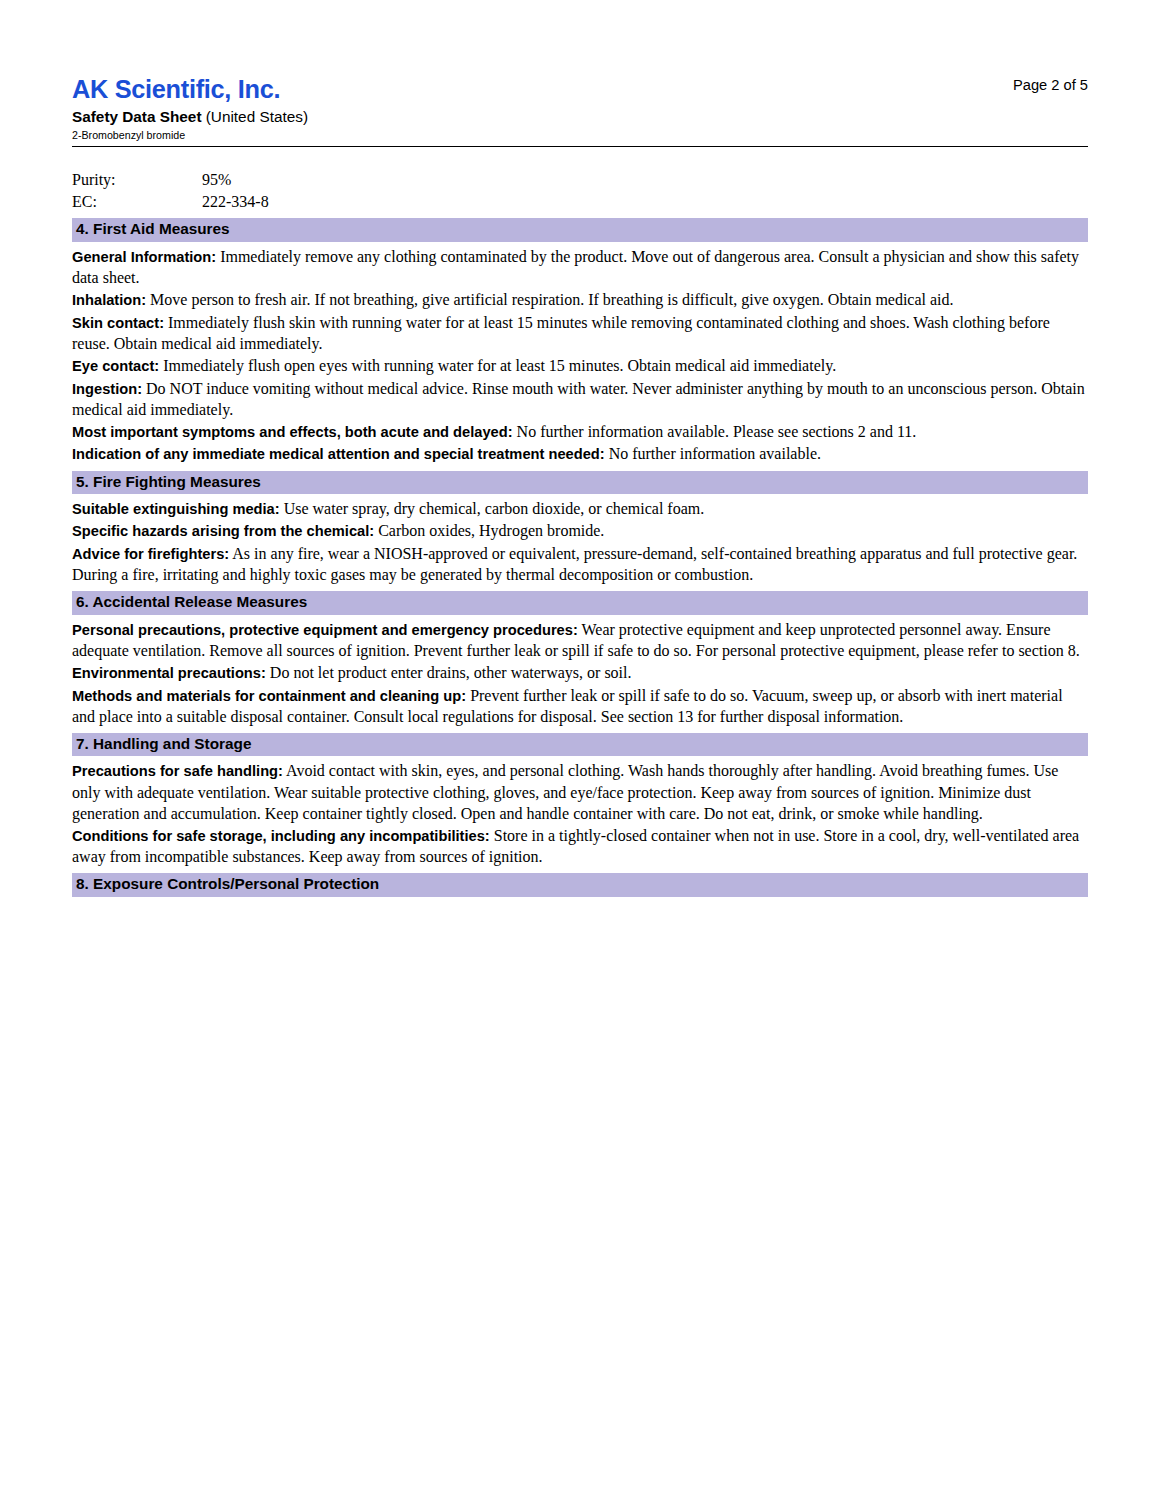Page 2 of 5
AK Scientific, Inc.
Safety Data Sheet (United States)
2-Bromobenzyl bromide
| Purity: | 95% |
| EC: | 222-334-8 |
4. First Aid Measures
General Information: Immediately remove any clothing contaminated by the product. Move out of dangerous area. Consult a physician and show this safety data sheet.
Inhalation: Move person to fresh air. If not breathing, give artificial respiration. If breathing is difficult, give oxygen. Obtain medical aid.
Skin contact: Immediately flush skin with running water for at least 15 minutes while removing contaminated clothing and shoes. Wash clothing before reuse. Obtain medical aid immediately.
Eye contact: Immediately flush open eyes with running water for at least 15 minutes. Obtain medical aid immediately.
Ingestion: Do NOT induce vomiting without medical advice. Rinse mouth with water. Never administer anything by mouth to an unconscious person. Obtain medical aid immediately.
Most important symptoms and effects, both acute and delayed: No further information available. Please see sections 2 and 11.
Indication of any immediate medical attention and special treatment needed: No further information available.
5. Fire Fighting Measures
Suitable extinguishing media: Use water spray, dry chemical, carbon dioxide, or chemical foam.
Specific hazards arising from the chemical: Carbon oxides, Hydrogen bromide.
Advice for firefighters: As in any fire, wear a NIOSH-approved or equivalent, pressure-demand, self-contained breathing apparatus and full protective gear. During a fire, irritating and highly toxic gases may be generated by thermal decomposition or combustion.
6. Accidental Release Measures
Personal precautions, protective equipment and emergency procedures: Wear protective equipment and keep unprotected personnel away. Ensure adequate ventilation. Remove all sources of ignition. Prevent further leak or spill if safe to do so. For personal protective equipment, please refer to section 8.
Environmental precautions: Do not let product enter drains, other waterways, or soil.
Methods and materials for containment and cleaning up: Prevent further leak or spill if safe to do so. Vacuum, sweep up, or absorb with inert material and place into a suitable disposal container. Consult local regulations for disposal. See section 13 for further disposal information.
7. Handling and Storage
Precautions for safe handling: Avoid contact with skin, eyes, and personal clothing. Wash hands thoroughly after handling. Avoid breathing fumes. Use only with adequate ventilation. Wear suitable protective clothing, gloves, and eye/face protection. Keep away from sources of ignition. Minimize dust generation and accumulation. Keep container tightly closed. Open and handle container with care. Do not eat, drink, or smoke while handling.
Conditions for safe storage, including any incompatibilities: Store in a tightly-closed container when not in use. Store in a cool, dry, well-ventilated area away from incompatible substances. Keep away from sources of ignition.
8. Exposure Controls/Personal Protection